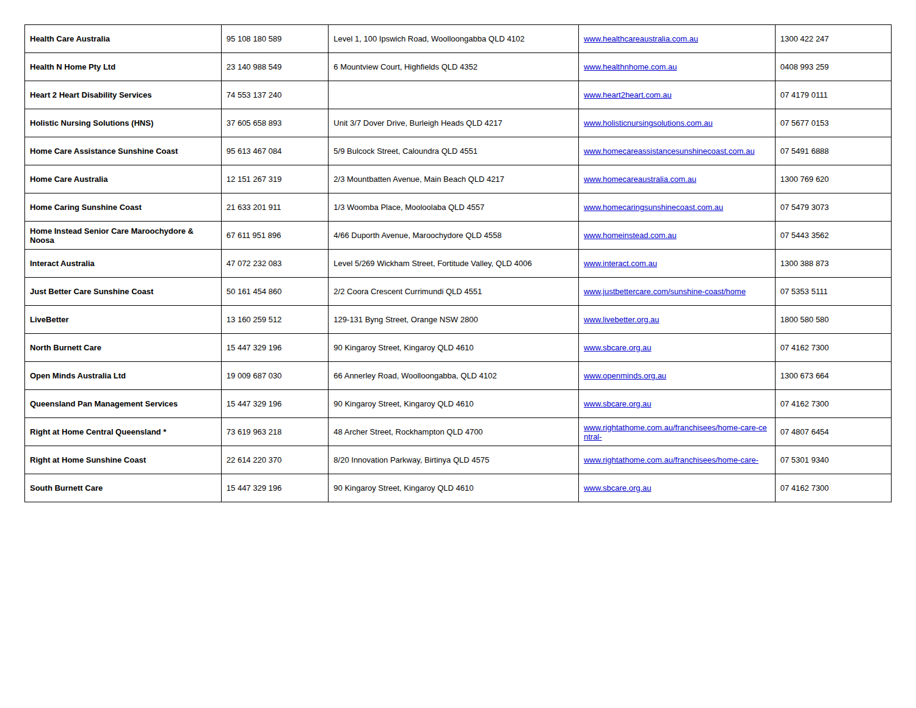| Health Care Australia | 95 108 180 589 | Level 1, 100 Ipswich Road, Woolloongabba QLD 4102 | www.healthcareaustralia.com.au | 1300 422 247 |
| Health N Home Pty Ltd | 23 140 988 549 | 6 Mountview Court, Highfields QLD 4352 | www.healthnhome.com.au | 0408 993 259 |
| Heart 2 Heart Disability Services | 74 553 137 240 | | www.heart2heart.com.au | 07 4179 0111 |
| Holistic Nursing Solutions (HNS) | 37 605 658 893 | Unit 3/7 Dover Drive, Burleigh Heads QLD 4217 | www.holisticnursingsolutions.com.au | 07 5677 0153 |
| Home Care Assistance Sunshine Coast | 95 613 467 084 | 5/9 Bulcock Street, Caloundra QLD 4551 | www.homecareassistancesunshinecoast.com.au | 07 5491 6888 |
| Home Care Australia | 12 151 267 319 | 2/3 Mountbatten Avenue, Main Beach QLD 4217 | www.homecareaustralia.com.au | 1300 769 620 |
| Home Caring Sunshine Coast | 21 633 201 911 | 1/3 Woomba Place, Mooloolaba QLD 4557 | www.homecaringsunshinecoast.com.au | 07 5479 3073 |
| Home Instead Senior Care Maroochydore & Noosa | 67 611 951 896 | 4/66 Duporth Avenue, Maroochydore QLD 4558 | www.homeinstead.com.au | 07 5443 3562 |
| Interact Australia | 47 072 232 083 | Level 5/269 Wickham Street, Fortitude Valley, QLD 4006 | www.interact.com.au | 1300 388 873 |
| Just Better Care Sunshine Coast | 50 161 454 860 | 2/2 Coora Crescent Currimundi QLD 4551 | www.justbettercare.com/sunshine-coast/home | 07 5353 5111 |
| LiveBetter | 13 160 259 512 | 129-131 Byng Street, Orange NSW 2800 | www.livebetter.org.au | 1800 580 580 |
| North Burnett Care | 15 447 329 196 | 90 Kingaroy Street, Kingaroy QLD 4610 | www.sbcare.org.au | 07 4162 7300 |
| Open Minds Australia Ltd | 19 009 687 030 | 66 Annerley Road, Woolloongabba, QLD 4102 | www.openminds.org.au | 1300 673 664 |
| Queensland Pan Management Services | 15 447 329 196 | 90 Kingaroy Street, Kingaroy QLD 4610 | www.sbcare.org.au | 07 4162 7300 |
| Right at Home Central Queensland * | 73 619 963 218 | 48 Archer Street, Rockhampton QLD 4700 | www.rightathome.com.au/franchisees/home-care-central- | 07 4807 6454 |
| Right at Home Sunshine Coast | 22 614 220 370 | 8/20 Innovation Parkway, Birtinya QLD 4575 | www.rightathome.com.au/franchisees/home-care- | 07 5301 9340 |
| South Burnett Care | 15 447 329 196 | 90 Kingaroy Street, Kingaroy QLD 4610 | www.sbcare.org.au | 07 4162 7300 |